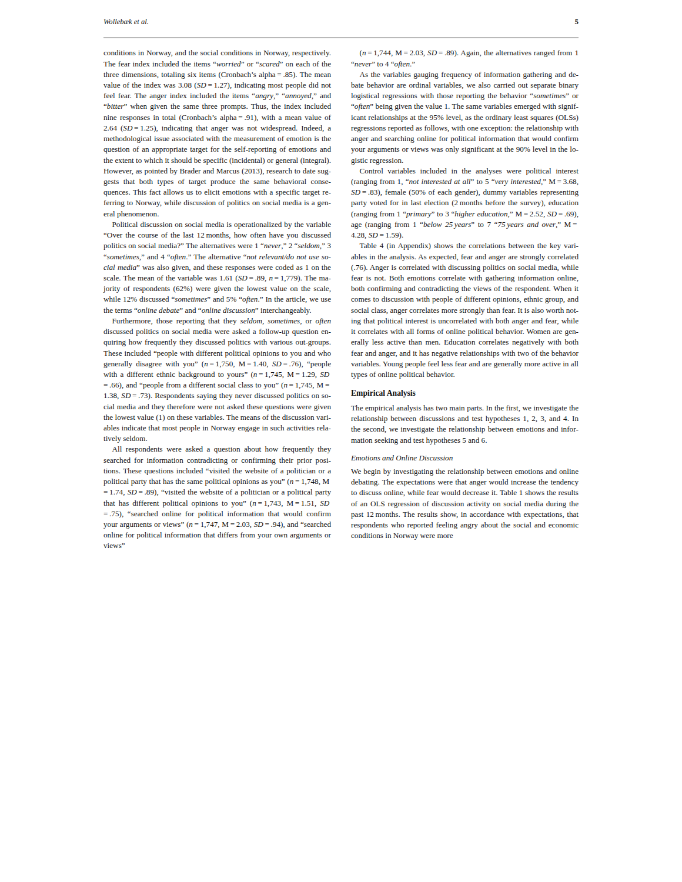Wollebæk et al. 5
conditions in Norway, and the social conditions in Norway, respectively. The fear index included the items “worried” or “scared” on each of the three dimensions, totaling six items (Cronbach’s alpha = .85). The mean value of the index was 3.08 (SD = 1.27), indicating most people did not feel fear. The anger index included the items “angry,” “annoyed,” and “bitter” when given the same three prompts. Thus, the index included nine responses in total (Cronbach’s alpha = .91), with a mean value of 2.64 (SD = 1.25), indicating that anger was not widespread. Indeed, a methodological issue associated with the measurement of emotion is the question of an appropriate target for the self-reporting of emotions and the extent to which it should be specific (incidental) or general (integral). However, as pointed by Brader and Marcus (2013), research to date suggests that both types of target produce the same behavioral consequences. This fact allows us to elicit emotions with a specific target referring to Norway, while discussion of politics on social media is a general phenomenon.
Political discussion on social media is operationalized by the variable “Over the course of the last 12 months, how often have you discussed politics on social media?” The alternatives were 1 “never,” 2 “seldom,” 3 “sometimes,” and 4 “often.” The alternative “not relevant/do not use social media” was also given, and these responses were coded as 1 on the scale. The mean of the variable was 1.61 (SD = .89, n = 1,779). The majority of respondents (62%) were given the lowest value on the scale, while 12% discussed “sometimes” and 5% “often.” In the article, we use the terms “online debate” and “online discussion” interchangeably.
Furthermore, those reporting that they seldom, sometimes, or often discussed politics on social media were asked a follow-up question enquiring how frequently they discussed politics with various out-groups. These included “people with different political opinions to you and who generally disagree with you” (n = 1,750, M = 1.40, SD = .76), “people with a different ethnic background to yours” (n = 1,745, M = 1.29, SD = .66), and “people from a different social class to you” (n = 1,745, M = 1.38, SD = .73). Respondents saying they never discussed politics on social media and they therefore were not asked these questions were given the lowest value (1) on these variables. The means of the discussion variables indicate that most people in Norway engage in such activities relatively seldom.
All respondents were asked a question about how frequently they searched for information contradicting or confirming their prior positions. These questions included “visited the website of a politician or a political party that has the same political opinions as you” (n = 1,748, M = 1.74, SD = .89), “visited the website of a politician or a political party that has different political opinions to you” (n = 1,743, M = 1.51, SD = .75), “searched online for political information that would confirm your arguments or views” (n = 1,747, M = 2.03, SD = .94), and “searched online for political information that differs from your own arguments or views”
(n = 1,744, M = 2.03, SD = .89). Again, the alternatives ranged from 1 “never” to 4 “often.”
As the variables gauging frequency of information gathering and debate behavior are ordinal variables, we also carried out separate binary logistical regressions with those reporting the behavior “sometimes” or “often” being given the value 1. The same variables emerged with significant relationships at the 95% level, as the ordinary least squares (OLSs) regressions reported as follows, with one exception: the relationship with anger and searching online for political information that would confirm your arguments or views was only significant at the 90% level in the logistic regression.
Control variables included in the analyses were political interest (ranging from 1, “not interested at all” to 5 “very interested,” M = 3.68, SD = .83), female (50% of each gender), dummy variables representing party voted for in last election (2 months before the survey), education (ranging from 1 “primary” to 3 “higher education,” M = 2.52, SD = .69), age (ranging from 1 “below 25 years” to 7 “75 years and over,” M = 4.28, SD = 1.59).
Table 4 (in Appendix) shows the correlations between the key variables in the analysis. As expected, fear and anger are strongly correlated (.76). Anger is correlated with discussing politics on social media, while fear is not. Both emotions correlate with gathering information online, both confirming and contradicting the views of the respondent. When it comes to discussion with people of different opinions, ethnic group, and social class, anger correlates more strongly than fear. It is also worth noting that political interest is uncorrelated with both anger and fear, while it correlates with all forms of online political behavior. Women are generally less active than men. Education correlates negatively with both fear and anger, and it has negative relationships with two of the behavior variables. Young people feel less fear and are generally more active in all types of online political behavior.
Empirical Analysis
The empirical analysis has two main parts. In the first, we investigate the relationship between discussions and test hypotheses 1, 2, 3, and 4. In the second, we investigate the relationship between emotions and information seeking and test hypotheses 5 and 6.
Emotions and Online Discussion
We begin by investigating the relationship between emotions and online debating. The expectations were that anger would increase the tendency to discuss online, while fear would decrease it. Table 1 shows the results of an OLS regression of discussion activity on social media during the past 12 months. The results show, in accordance with expectations, that respondents who reported feeling angry about the social and economic conditions in Norway were more